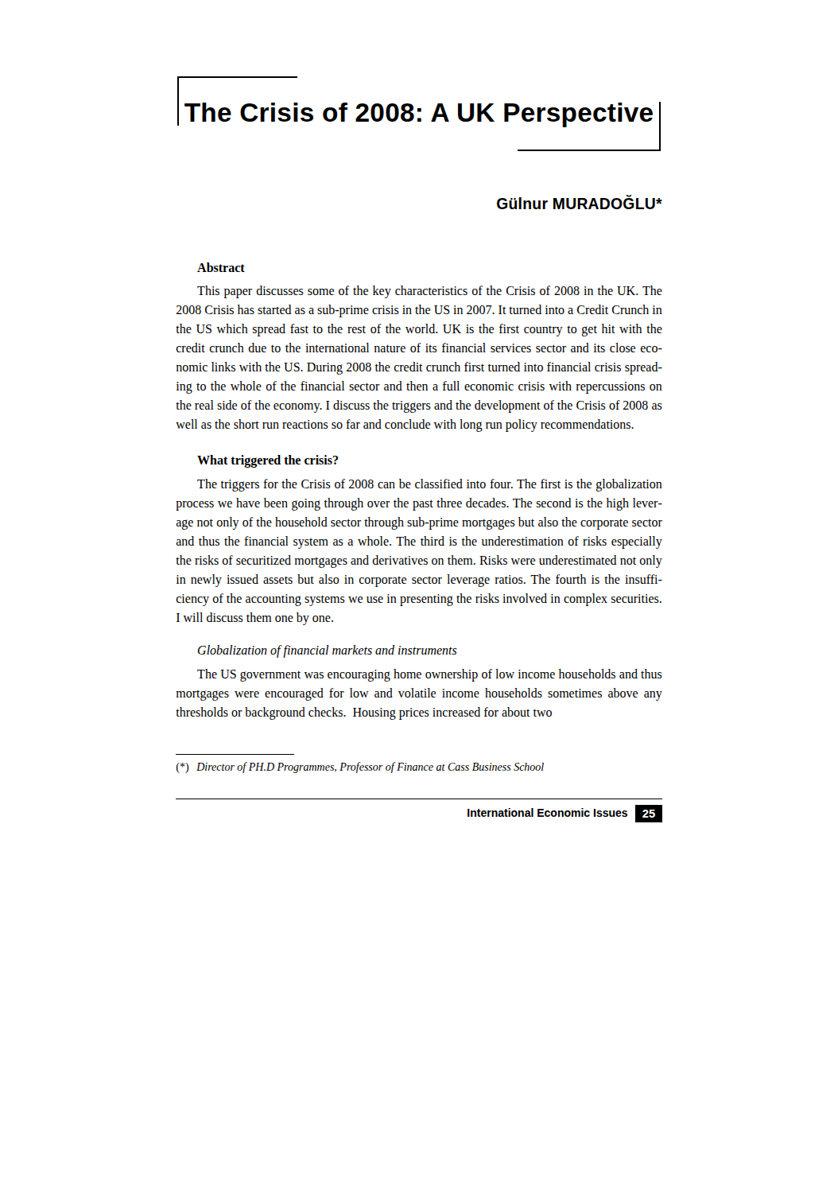The Crisis of 2008: A UK Perspective
Gülnur MURADOĞLU*
Abstract
This paper discusses some of the key characteristics of the Crisis of 2008 in the UK. The 2008 Crisis has started as a sub-prime crisis in the US in 2007. It turned into a Credit Crunch in the US which spread fast to the rest of the world. UK is the first country to get hit with the credit crunch due to the international nature of its financial services sector and its close economic links with the US. During 2008 the credit crunch first turned into financial crisis spreading to the whole of the financial sector and then a full economic crisis with repercussions on the real side of the economy. I discuss the triggers and the development of the Crisis of 2008 as well as the short run reactions so far and conclude with long run policy recommendations.
What triggered the crisis?
The triggers for the Crisis of 2008 can be classified into four. The first is the globalization process we have been going through over the past three decades. The second is the high leverage not only of the household sector through sub-prime mortgages but also the corporate sector and thus the financial system as a whole. The third is the underestimation of risks especially the risks of securitized mortgages and derivatives on them. Risks were underestimated not only in newly issued assets but also in corporate sector leverage ratios. The fourth is the insufficiency of the accounting systems we use in presenting the risks involved in complex securities. I will discuss them one by one.
Globalization of financial markets and instruments
The US government was encouraging home ownership of low income households and thus mortgages were encouraged for low and volatile income households sometimes above any thresholds or background checks. Housing prices increased for about two
(*) Director of PH.D Programmes, Professor of Finance at Cass Business School
International Economic Issues 25